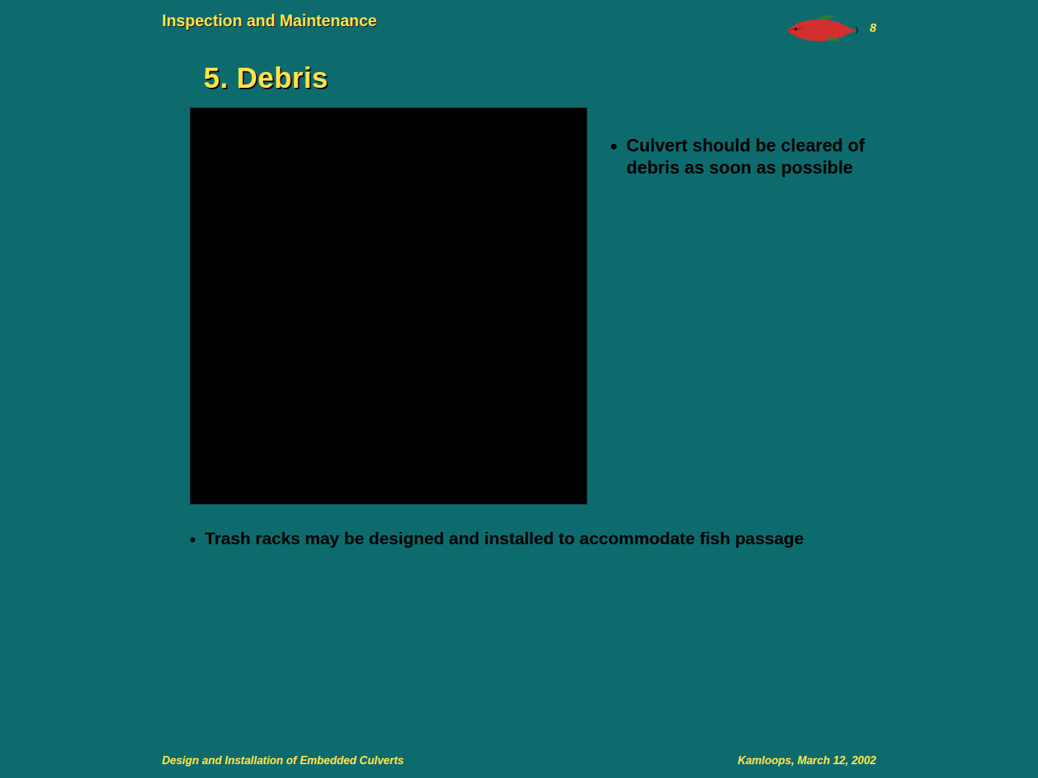Inspection and Maintenance
8
5. Debris
Culvert should be cleared of debris as soon as possible
Trash racks may be designed and installed to accommodate fish passage
Design and Installation of Embedded Culverts
Kamloops, March 12, 2002